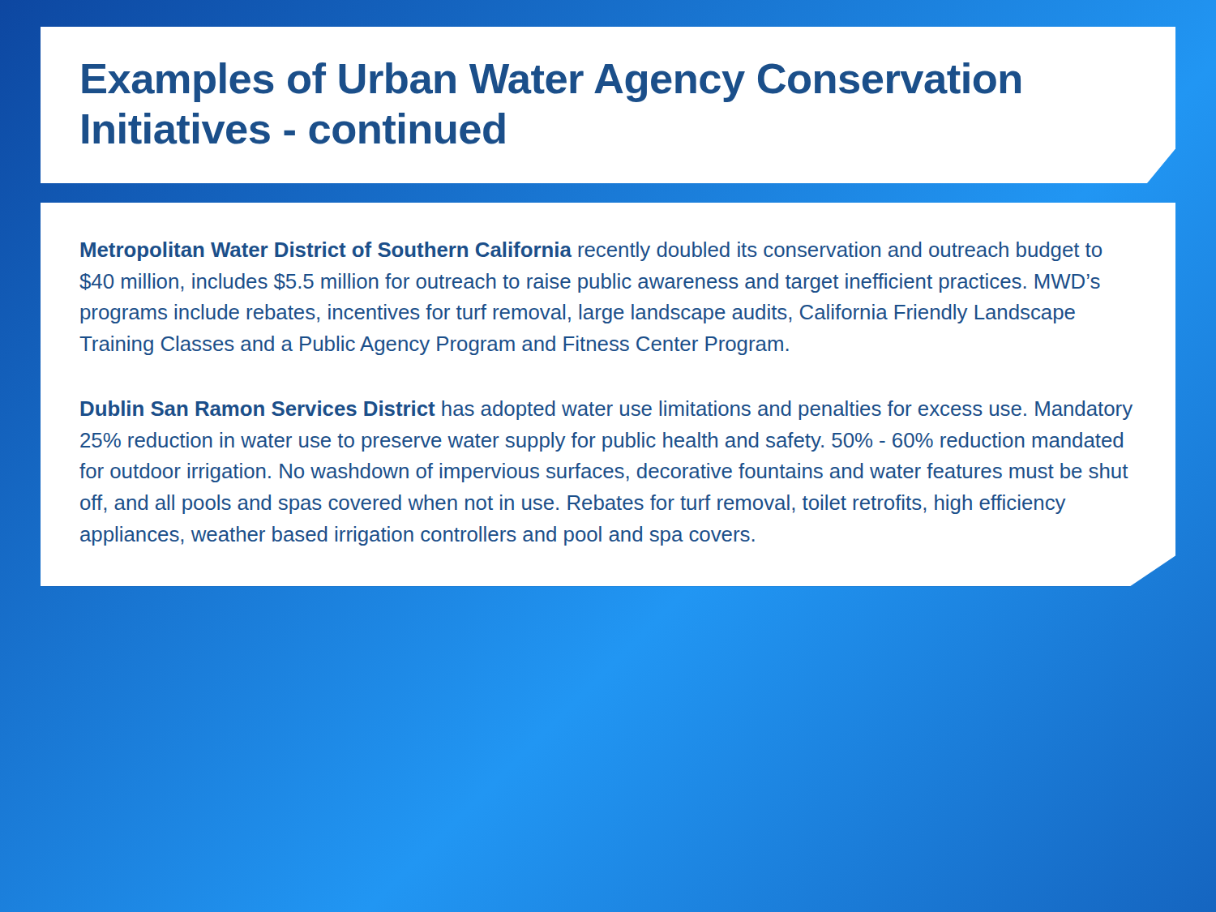Examples of Urban Water Agency Conservation Initiatives - continued
Metropolitan Water District of Southern California recently doubled its conservation and outreach budget to $40 million, includes $5.5 million for outreach to raise public awareness and target inefficient practices. MWD’s programs include rebates, incentives for turf removal, large landscape audits, California Friendly Landscape Training Classes and a Public Agency Program and Fitness Center Program.
Dublin San Ramon Services District has adopted water use limitations and penalties for excess use. Mandatory 25% reduction in water use to preserve water supply for public health and safety. 50% - 60% reduction mandated for outdoor irrigation. No washdown of impervious surfaces, decorative fountains and water features must be shut off, and all pools and spas covered when not in use. Rebates for turf removal, toilet retrofits, high efficiency appliances, weather based irrigation controllers and pool and spa covers.